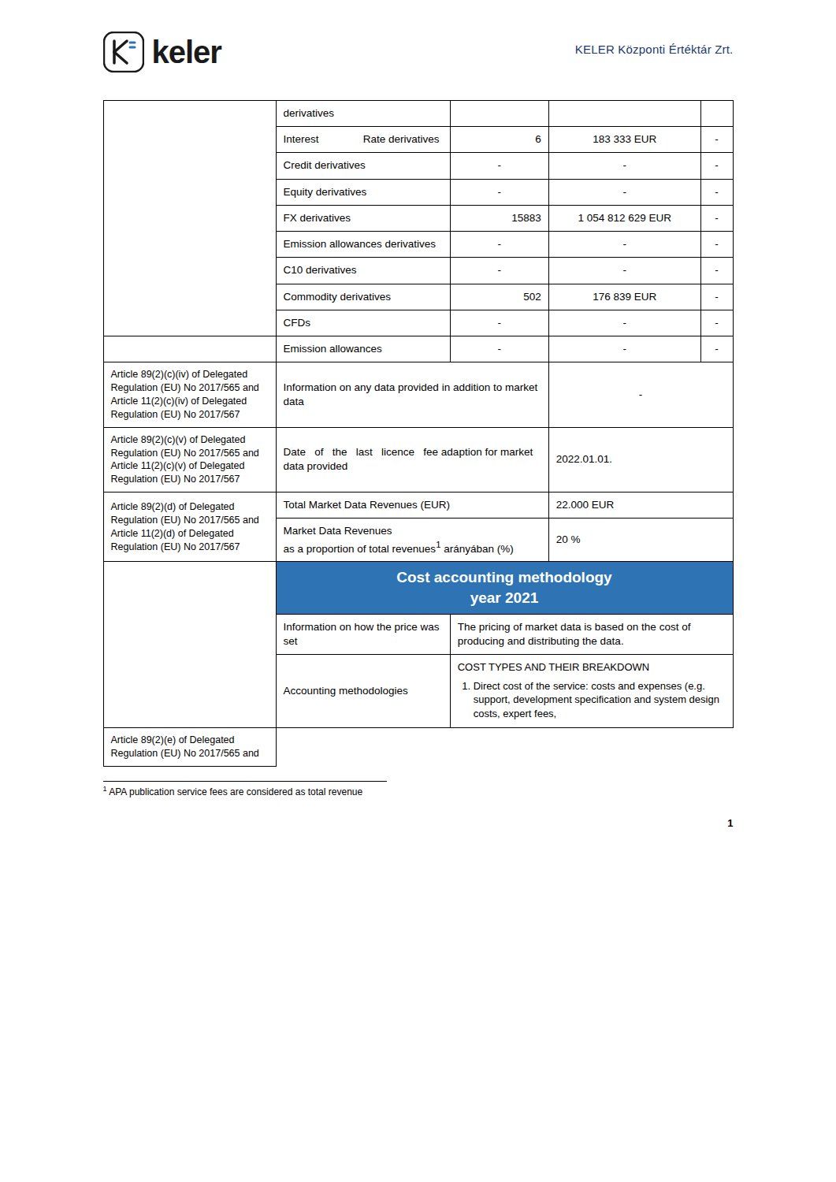keler
KELER Központi Értéktár Zrt.
| | derivatives | | | |
| Interest Rate derivatives | 6 | 183 333 EUR | - |
| Credit derivatives | - | - | - |
| Equity derivatives | - | - | - |
| FX derivatives | 15883 | 1 054 812 629 EUR | - |
| Emission allowances derivatives | - | - | - |
| C10 derivatives | - | - | - |
| Commodity derivatives | 502 | 176 839 EUR | - |
| CFDs | - | - | - |
| | Emission allowances | - | - | - |
| Article 89(2)(c)(iv) of Delegated Regulation (EU) No 2017/565 and Article 11(2)(c)(iv) of Delegated Regulation (EU) No 2017/567 | Information on any data provided in addition to market data | - |
| Article 89(2)(c)(v) of Delegated Regulation (EU) No 2017/565 and Article 11(2)(c)(v) of Delegated Regulation (EU) No 2017/567 | Date of the last licence fee adaption for market data provided | 2022.01.01. |
| Article 89(2)(d) of Delegated Regulation (EU) No 2017/565 and Article 11(2)(d) of Delegated Regulation (EU) No 2017/567 | Total Market Data Revenues (EUR) | 22.000 EUR |
| Market Data Revenues as a proportion of total revenues 1 arányában (%) | 20 % |
| | Cost accounting methodology year 2021 |
| Information on how the price was set | The pricing of market data is based on the cost of producing and distributing the data. |
| Accounting methodologies | COST TYPES AND THEIR BREAKDOWN Direct cost of the service: costs and expenses (e.g. support, development specification and system design costs, expert fees, |
| Article 89(2)(e) of Delegated Regulation (EU) No 2017/565 and | |
1 APA publication service fees are considered as total revenue
1